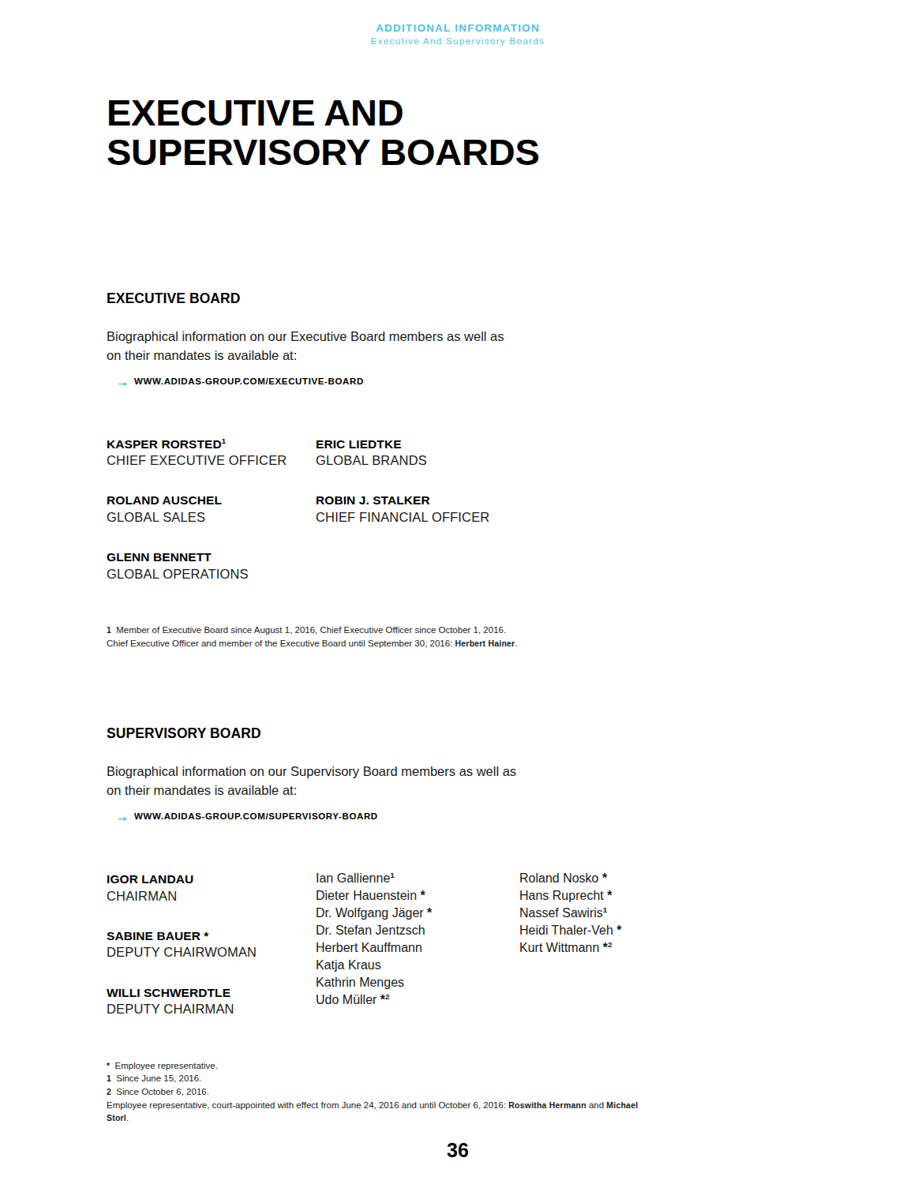Additional Information
Executive and Supervisory Boards
Executive and
Supervisory Boards
Executive Board
Biographical information on our Executive Board members as well as
on their mandates is available at:
➞ www.adidas-group.com/executive-board
Kasper Rorsted1
Chief Executive Officer
Roland Auschel
Global Sales
Glenn Bennett
Global Operations
Eric Liedtke
Global Brands
Robin J. Stalker
Chief Financial Officer
1 Member of Executive Board since August 1, 2016, Chief Executive Officer since October 1, 2016.
Chief Executive Officer and member of the Executive Board until September 30, 2016: Herbert Hainer.
Supervisory Board
Biographical information on our Supervisory Board members as well as
on their mandates is available at:
➞ www.adidas-group.com/supervisory-board
Igor Landau
Chairman
Sabine Bauer *
Deputy Chairwoman
Willi Schwerdtle
Deputy Chairman
Ian Gallienne1
Dieter Hauenstein *
Dr. Wolfgang Jäger *
Dr. Stefan Jentzsch
Herbert Kauffmann
Katja Kraus
Kathrin Menges
Udo Müller *2
Roland Nosko *
Hans Ruprecht *
Nassef Sawiris1
Heidi Thaler-Veh *
Kurt Wittmann *2
* Employee representative.
1 Since June 15, 2016.
2 Since October 6, 2016.
Employee representative, court-appointed with effect from June 24, 2016 and until October 6, 2016: Roswitha Hermann and Michael Storl.
36